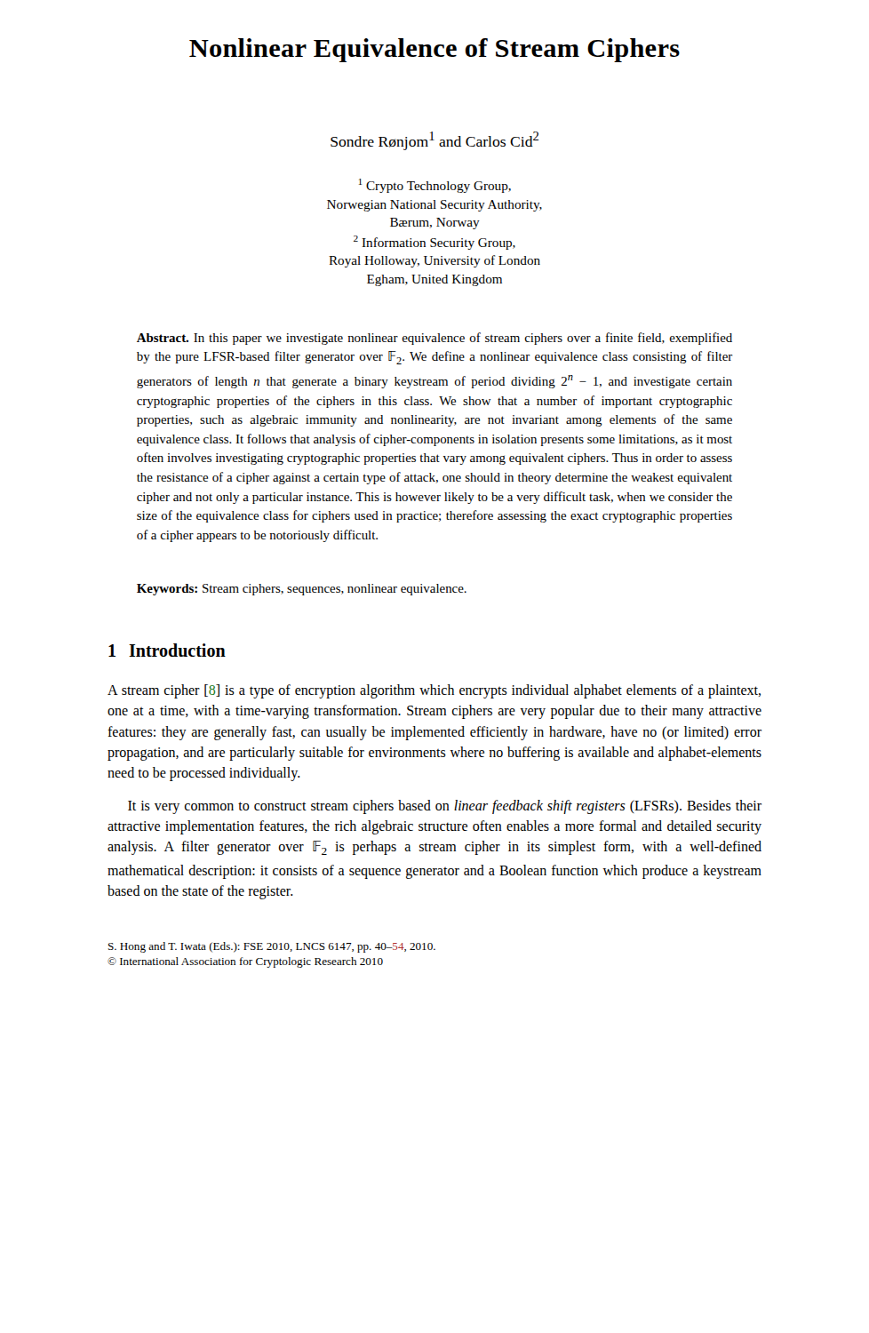Nonlinear Equivalence of Stream Ciphers
Sondre Rønjom1 and Carlos Cid2
1 Crypto Technology Group,
Norwegian National Security Authority,
Bærum, Norway
2 Information Security Group,
Royal Holloway, University of London
Egham, United Kingdom
Abstract. In this paper we investigate nonlinear equivalence of stream ciphers over a finite field, exemplified by the pure LFSR-based filter generator over 𝔽2. We define a nonlinear equivalence class consisting of filter generators of length n that generate a binary keystream of period dividing 2n − 1, and investigate certain cryptographic properties of the ciphers in this class. We show that a number of important cryptographic properties, such as algebraic immunity and nonlinearity, are not invariant among elements of the same equivalence class. It follows that analysis of cipher-components in isolation presents some limitations, as it most often involves investigating cryptographic properties that vary among equivalent ciphers. Thus in order to assess the resistance of a cipher against a certain type of attack, one should in theory determine the weakest equivalent cipher and not only a particular instance. This is however likely to be a very difficult task, when we consider the size of the equivalence class for ciphers used in practice; therefore assessing the exact cryptographic properties of a cipher appears to be notoriously difficult.
Keywords: Stream ciphers, sequences, nonlinear equivalence.
1 Introduction
A stream cipher [8] is a type of encryption algorithm which encrypts individual alphabet elements of a plaintext, one at a time, with a time-varying transformation. Stream ciphers are very popular due to their many attractive features: they are generally fast, can usually be implemented efficiently in hardware, have no (or limited) error propagation, and are particularly suitable for environments where no buffering is available and alphabet-elements need to be processed individually.
It is very common to construct stream ciphers based on linear feedback shift registers (LFSRs). Besides their attractive implementation features, the rich algebraic structure often enables a more formal and detailed security analysis. A filter generator over 𝔽2 is perhaps a stream cipher in its simplest form, with a well-defined mathematical description: it consists of a sequence generator and a Boolean function which produce a keystream based on the state of the register.
S. Hong and T. Iwata (Eds.): FSE 2010, LNCS 6147, pp. 40–54, 2010.
© International Association for Cryptologic Research 2010